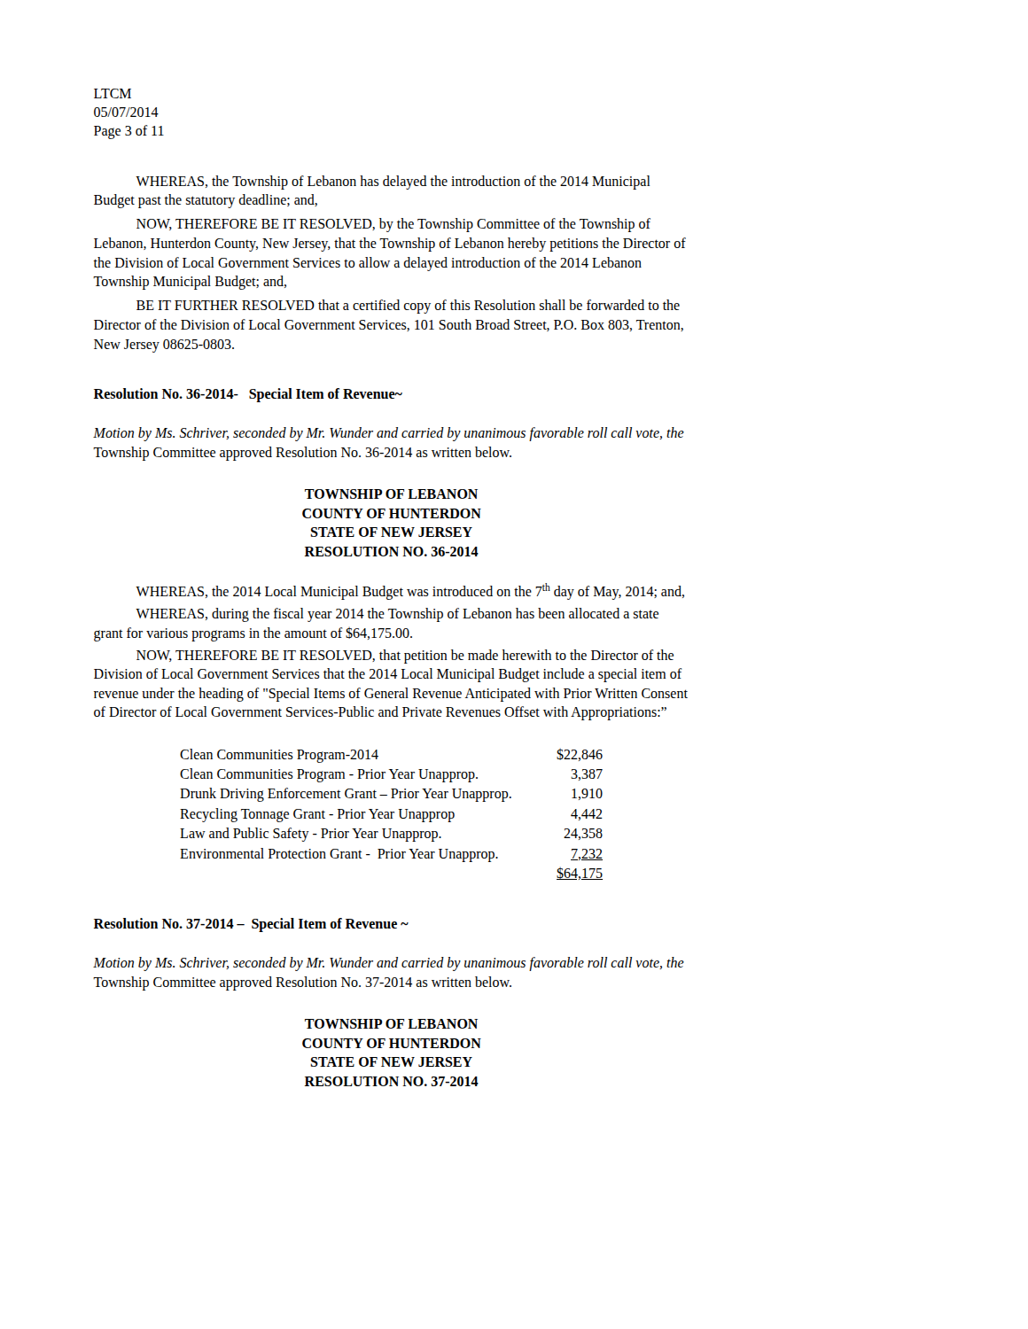LTCM
05/07/2014
Page 3 of 11
WHEREAS, the Township of Lebanon has delayed the introduction of the 2014 Municipal Budget past the statutory deadline; and,
NOW, THEREFORE BE IT RESOLVED, by the Township Committee of the Township of Lebanon, Hunterdon County, New Jersey, that the Township of Lebanon hereby petitions the Director of the Division of Local Government Services to allow a delayed introduction of the 2014 Lebanon Township Municipal Budget; and,
BE IT FURTHER RESOLVED that a certified copy of this Resolution shall be forwarded to the Director of the Division of Local Government Services, 101 South Broad Street, P.O. Box 803, Trenton, New Jersey 08625-0803.
Resolution No. 36-2014- Special Item of Revenue~
Motion by Ms. Schriver, seconded by Mr. Wunder and carried by unanimous favorable roll call vote, the Township Committee approved Resolution No. 36-2014 as written below.
TOWNSHIP OF LEBANON
COUNTY OF HUNTERDON
STATE OF NEW JERSEY
RESOLUTION NO. 36-2014
WHEREAS, the 2014 Local Municipal Budget was introduced on the 7th day of May, 2014; and,
WHEREAS, during the fiscal year 2014 the Township of Lebanon has been allocated a state grant for various programs in the amount of $64,175.00.
NOW, THEREFORE BE IT RESOLVED, that petition be made herewith to the Director of the Division of Local Government Services that the 2014 Local Municipal Budget include a special item of revenue under the heading of "Special Items of General Revenue Anticipated with Prior Written Consent of Director of Local Government Services-Public and Private Revenues Offset with Appropriations:”
| Clean Communities Program-2014 | $22,846 |
| Clean Communities Program - Prior Year Unapprop. | 3,387 |
| Drunk Driving Enforcement Grant – Prior Year Unapprop. | 1,910 |
| Recycling Tonnage Grant - Prior Year Unapprop | 4,442 |
| Law and Public Safety - Prior Year Unapprop. | 24,358 |
| Environmental Protection Grant - Prior Year Unapprop. | 7,232 |
| | $ 64,175 |
Resolution No. 37-2014 – Special Item of Revenue ~
Motion by Ms. Schriver, seconded by Mr. Wunder and carried by unanimous favorable roll call vote, the Township Committee approved Resolution No. 37-2014 as written below.
TOWNSHIP OF LEBANON
COUNTY OF HUNTERDON
STATE OF NEW JERSEY
RESOLUTION NO. 37-2014